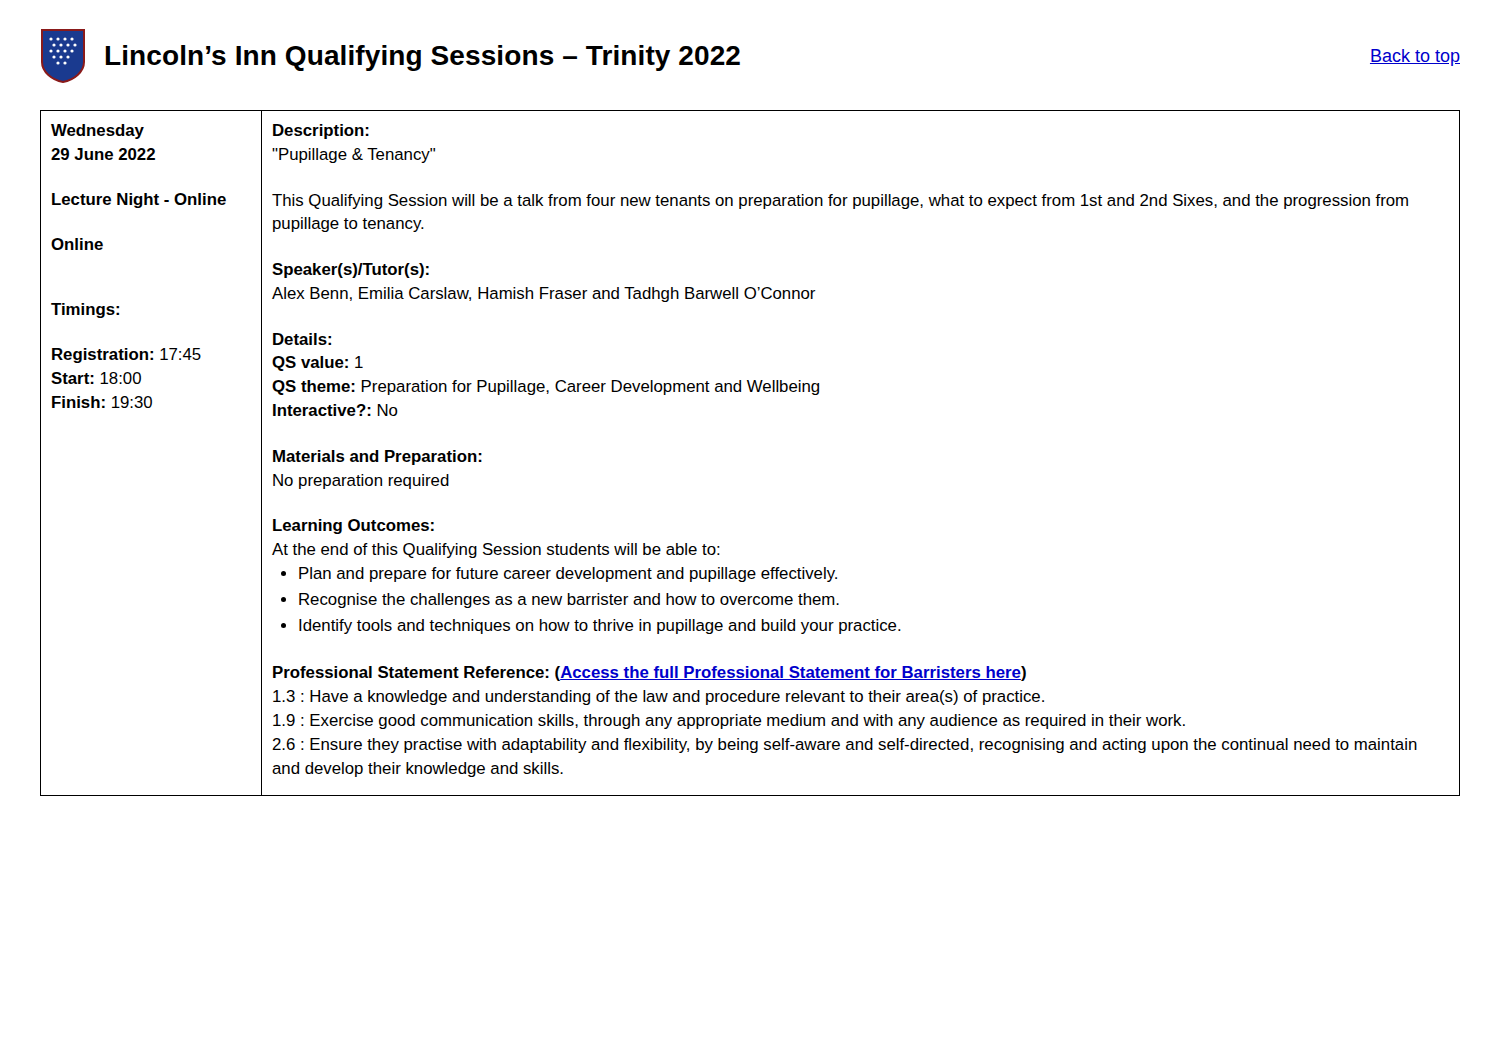Lincoln’s Inn Qualifying Sessions – Trinity 2022
Back to top
| Wednesday 29 June 2022 Lecture Night - Online Online Timings: Registration: 17:45 Start: 18:00 Finish: 19:30 | Description: "Pupillage & Tenancy" This Qualifying Session will be a talk from four new tenants on preparation for pupillage, what to expect from 1st and 2nd Sixes, and the progression from pupillage to tenancy. Speaker(s)/Tutor(s): Alex Benn, Emilia Carslaw, Hamish Fraser and Tadhgh Barwell O’Connor Details: QS value: 1 QS theme: Preparation for Pupillage, Career Development and Wellbeing Interactive?: No Materials and Preparation: No preparation required Learning Outcomes: At the end of this Qualifying Session students will be able to: Plan and prepare for future career development and pupillage effectively. Recognise the challenges as a new barrister and how to overcome them. Identify tools and techniques on how to thrive in pupillage and build your practice. Professional Statement Reference: ( Access the full Professional Statement for Barristers here ) 1.3 : Have a knowledge and understanding of the law and procedure relevant to their area(s) of practice. 1.9 : Exercise good communication skills, through any appropriate medium and with any audience as required in their work. 2.6 : Ensure they practise with adaptability and flexibility, by being self-aware and self-directed, recognising and acting upon the continual need to maintain and develop their knowledge and skills. |